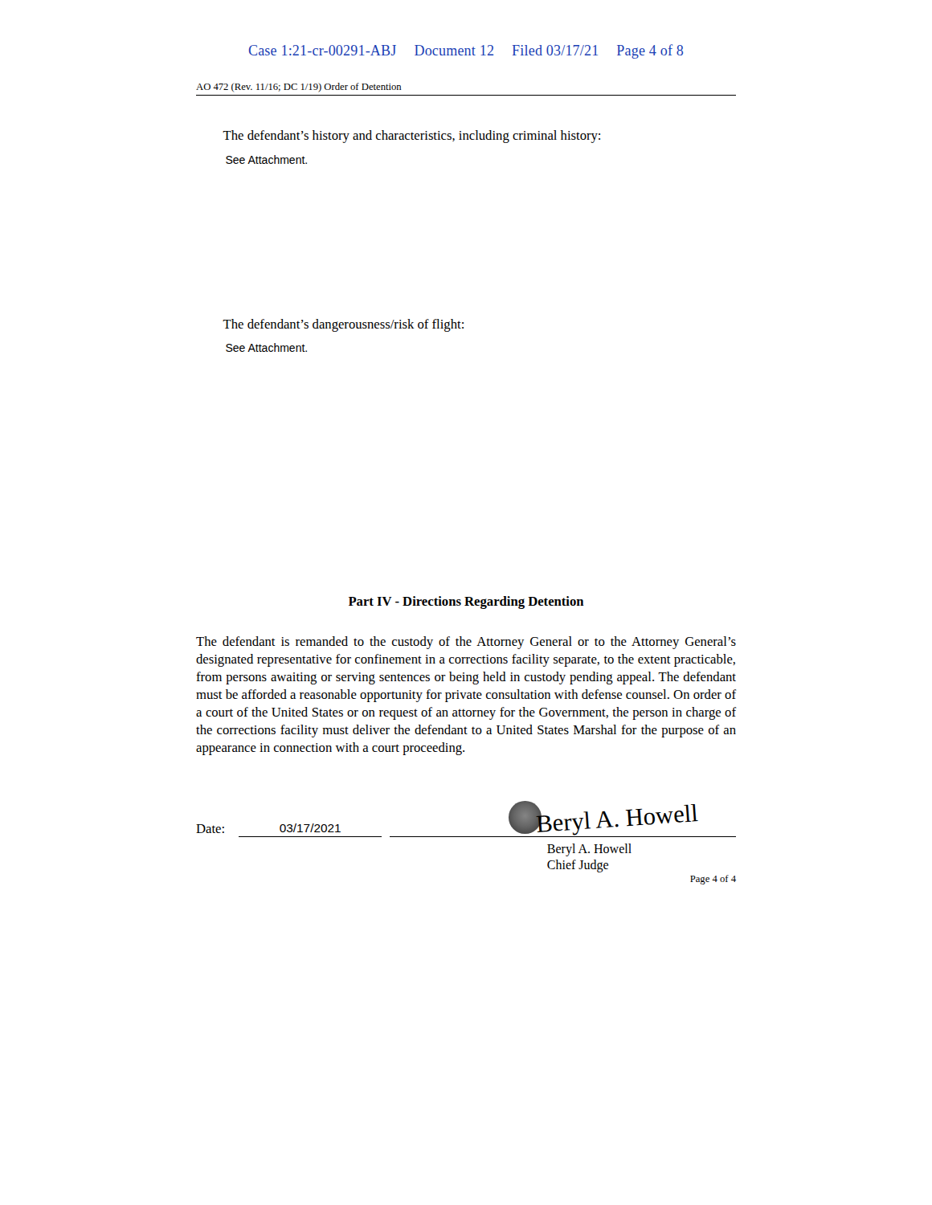Case 1:21-cr-00291-ABJ Document 12 Filed 03/17/21 Page 4 of 8
AO 472 (Rev. 11/16; DC 1/19) Order of Detention
The defendant’s history and characteristics, including criminal history:
See Attachment.
The defendant’s dangerousness/risk of flight:
See Attachment.
Part IV - Directions Regarding Detention
The defendant is remanded to the custody of the Attorney General or to the Attorney General’s designated representative for confinement in a corrections facility separate, to the extent practicable, from persons awaiting or serving sentences or being held in custody pending appeal. The defendant must be afforded a reasonable opportunity for private consultation with defense counsel. On order of a court of the United States or on request of an attorney for the Government, the person in charge of the corrections facility must deliver the defendant to a United States Marshal for the purpose of an appearance in connection with a court proceeding.
Date:
03/17/2021
Beryl A. Howell
Beryl A. Howell
Chief Judge
Page 4 of 4